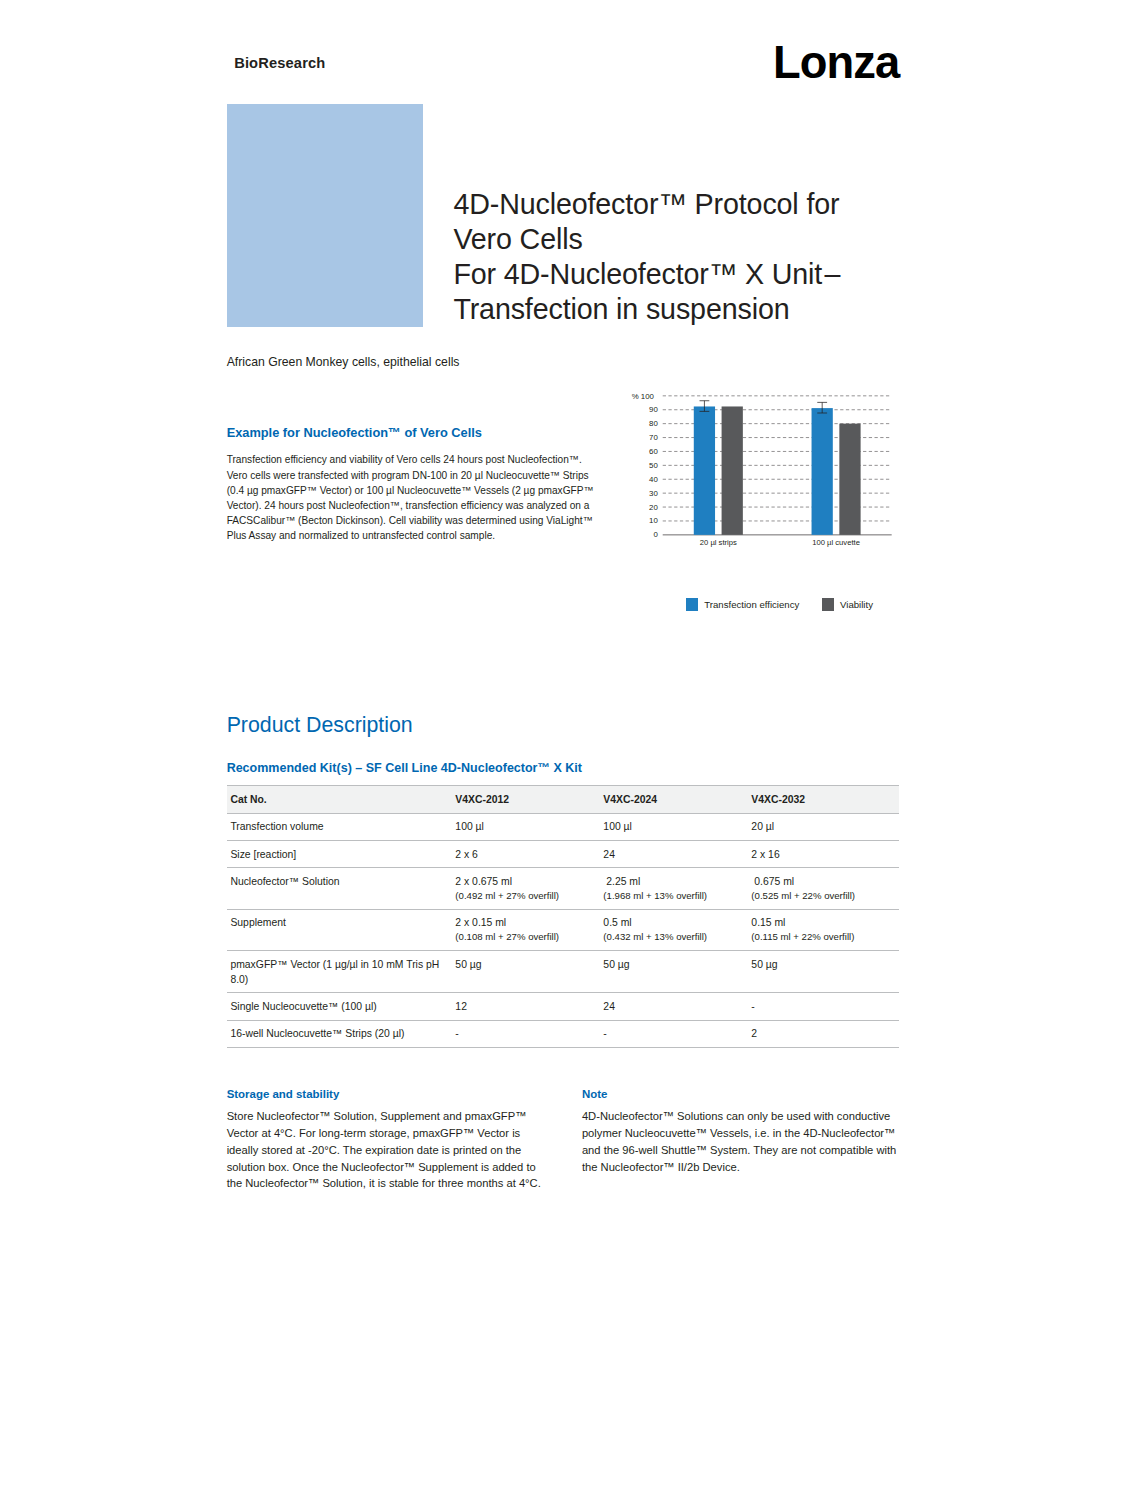BioResearch
Lonza
4D-Nucleofector™ Protocol for Vero Cells For 4D-Nucleofector™ X Unit – Transfection in suspension
African Green Monkey cells, epithelial cells
Example for Nucleofection™ of Vero Cells
Transfection efficiency and viability of Vero cells 24 hours post Nucleofection™. Vero cells were transfected with program DN-100 in 20 µl Nucleocuvette™ Strips (0.4 µg pmaxGFP™ Vector) or 100 µl Nucleocuvette™ Vessels (2 µg pmaxGFP™ Vector). 24 hours post Nucleofection™, transfection efficiency was analyzed on a FACSCalibur™ (Becton Dickinson). Cell viability was determined using ViaLight™ Plus Assay and normalized to untransfected control sample.
% 100 90 80 70 60 50 40 30 20 10 0 20 µl strips 100 µl cuvette
Transfection efficiency Viability
Product Description
Recommended Kit(s) – SF Cell Line 4D-Nucleofector™ X Kit
| Cat No. | V4XC-2012 | V4XC-2024 | V4XC-2032 |
| --- | --- | --- | --- |
| Transfection volume | 100 µl | 100 µl | 20 µl |
| Size [reaction] | 2 x 6 | 24 | 2 x 16 |
| Nucleofector™ Solution | 2 x 0.675 ml (0.492 ml + 27% overfill) | 2.25 ml (1.968 ml + 13% overfill) | 0.675 ml (0.525 ml + 22% overfill) |
| Supplement | 2 x 0.15 ml (0.108 ml + 27% overfill) | 0.5 ml (0.432 ml + 13% overfill) | 0.15 ml (0.115 ml + 22% overfill) |
| pmaxGFP™ Vector (1 µg/µl in 10 mM Tris pH 8.0) | 50 µg | 50 µg | 50 µg |
| Single Nucleocuvette™ (100 µl) | 12 | 24 | - |
| 16-well Nucleocuvette™ Strips (20 µl) | - | - | 2 |
Storage and stability
Store Nucleofector™ Solution, Supplement and pmaxGFP™ Vector at 4°C. For long-term storage, pmaxGFP™ Vector is ideally stored at -20°C. The expiration date is printed on the solution box. Once the Nucleofector™ Supplement is added to the Nucleofector™ Solution, it is stable for three months at 4°C.
Note
4D-Nucleofector™ Solutions can only be used with conductive polymer Nucleocuvette™ Vessels, i.e. in the 4D-Nucleofector™ and the 96-well Shuttle™ System. They are not compatible with the Nucleofector™ II/2b Device.